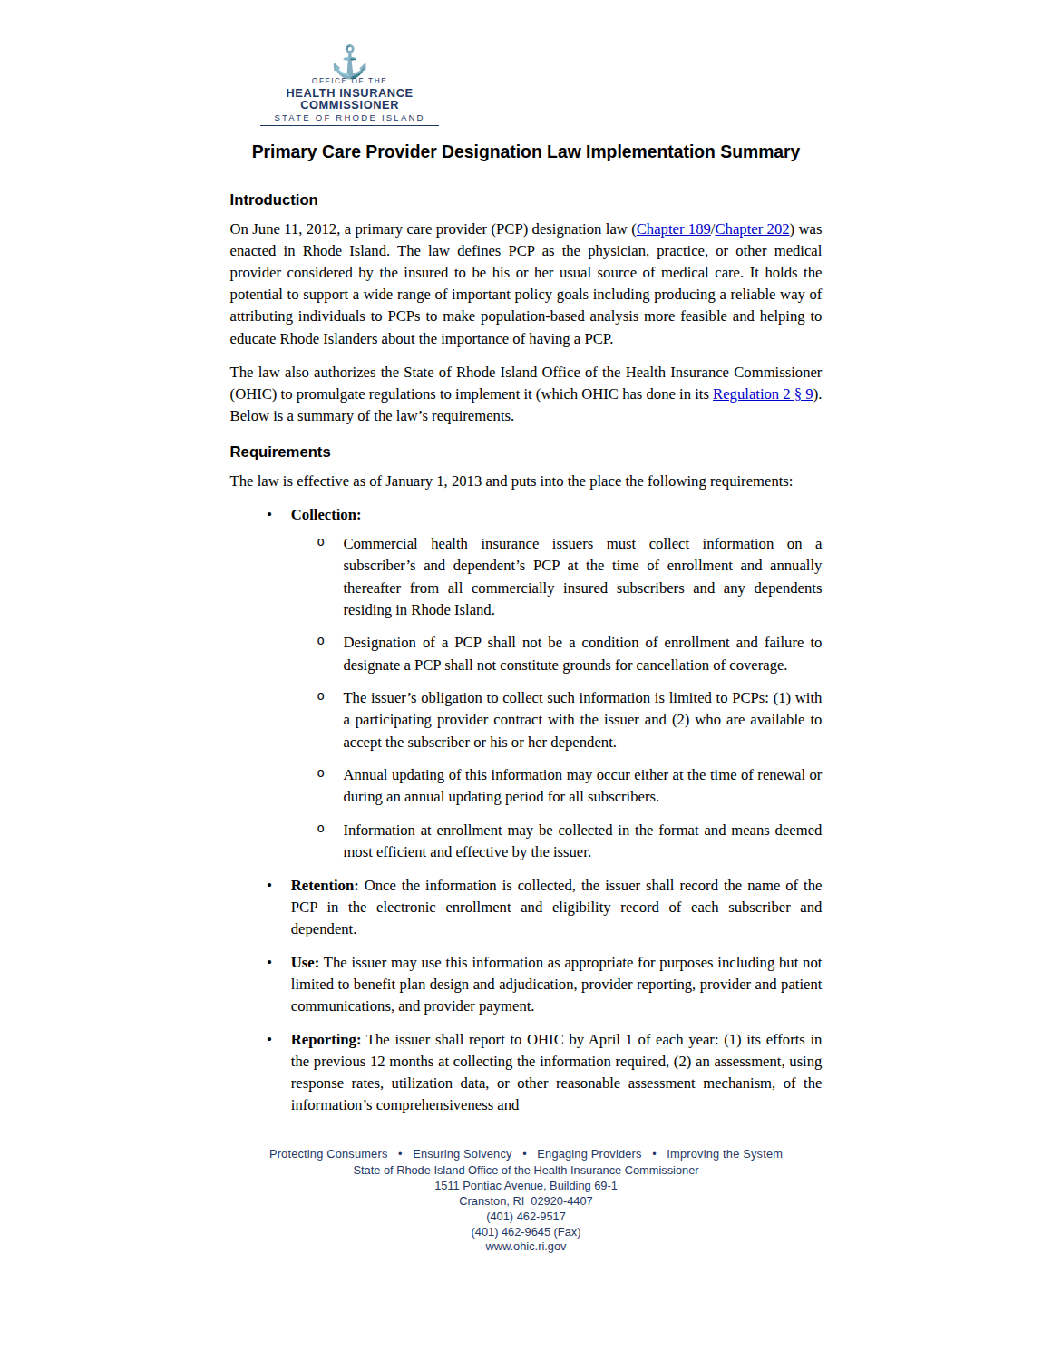⚓
OFFICE OF THE
HEALTH INSURANCE COMMISSIONER
STATE OF RHODE ISLAND
Primary Care Provider Designation Law Implementation Summary
Introduction
On June 11, 2012, a primary care provider (PCP) designation law (Chapter 189/Chapter 202) was enacted in Rhode Island. The law defines PCP as the physician, practice, or other medical provider considered by the insured to be his or her usual source of medical care. It holds the potential to support a wide range of important policy goals including producing a reliable way of attributing individuals to PCPs to make population-based analysis more feasible and helping to educate Rhode Islanders about the importance of having a PCP.
The law also authorizes the State of Rhode Island Office of the Health Insurance Commissioner (OHIC) to promulgate regulations to implement it (which OHIC has done in its Regulation 2 § 9). Below is a summary of the law’s requirements.
Requirements
The law is effective as of January 1, 2013 and puts into the place the following requirements:
Collection:
Commercial health insurance issuers must collect information on a subscriber’s and dependent’s PCP at the time of enrollment and annually thereafter from all commercially insured subscribers and any dependents residing in Rhode Island.
Designation of a PCP shall not be a condition of enrollment and failure to designate a PCP shall not constitute grounds for cancellation of coverage.
The issuer’s obligation to collect such information is limited to PCPs: (1) with a participating provider contract with the issuer and (2) who are available to accept the subscriber or his or her dependent.
Annual updating of this information may occur either at the time of renewal or during an annual updating period for all subscribers.
Information at enrollment may be collected in the format and means deemed most efficient and effective by the issuer.
Retention: Once the information is collected, the issuer shall record the name of the PCP in the electronic enrollment and eligibility record of each subscriber and dependent.
Use: The issuer may use this information as appropriate for purposes including but not limited to benefit plan design and adjudication, provider reporting, provider and patient communications, and provider payment.
Reporting: The issuer shall report to OHIC by April 1 of each year: (1) its efforts in the previous 12 months at collecting the information required, (2) an assessment, using response rates, utilization data, or other reasonable assessment mechanism, of the information’s comprehensiveness and
Protecting Consumers•Ensuring Solvency•Engaging Providers•Improving the System
State of Rhode Island Office of the Health Insurance Commissioner
1511 Pontiac Avenue, Building 69-1
Cranston, RI 02920-4407
(401) 462-9517
(401) 462-9645 (Fax)
www.ohic.ri.gov